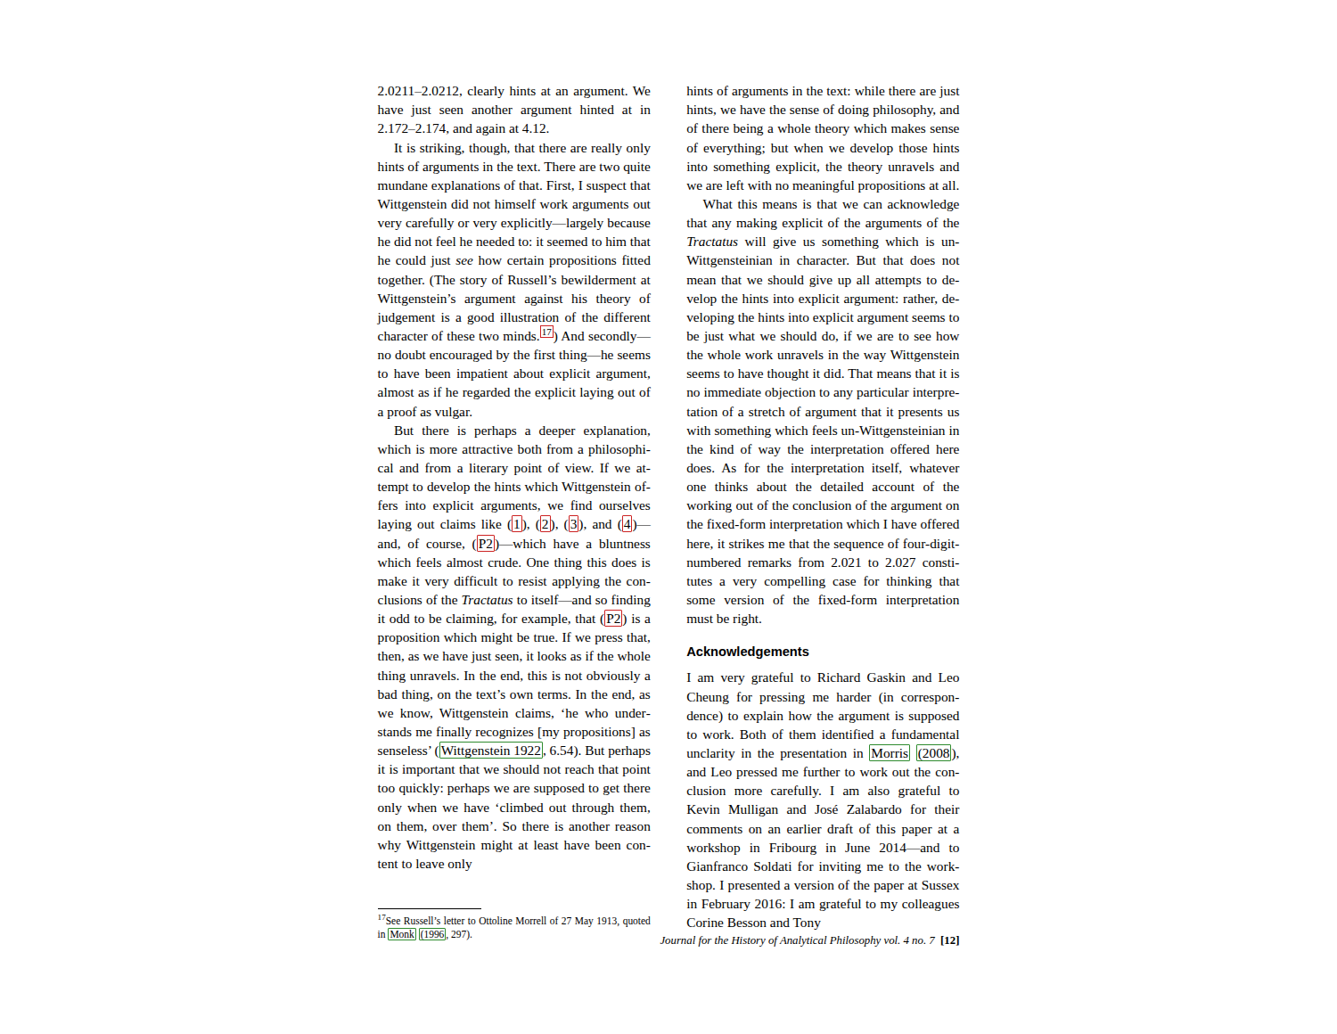2.0211–2.0212, clearly hints at an argument. We have just seen another argument hinted at in 2.172–2.174, and again at 4.12.
It is striking, though, that there are really only hints of arguments in the text. There are two quite mundane explanations of that. First, I suspect that Wittgenstein did not himself work arguments out very carefully or very explicitly—largely because he did not feel he needed to: it seemed to him that he could just see how certain propositions fitted together. (The story of Russell’s bewilderment at Wittgenstein’s argument against his theory of judgement is a good illustration of the different character of these two minds.17) And secondly—no doubt encouraged by the first thing—he seems to have been impatient about explicit argument, almost as if he regarded the explicit laying out of a proof as vulgar.
But there is perhaps a deeper explanation, which is more attractive both from a philosophical and from a literary point of view. If we attempt to develop the hints which Wittgenstein offers into explicit arguments, we find ourselves laying out claims like (1), (2), (3), and (4)—and, of course, (P2)—which have a bluntness which feels almost crude. One thing this does is make it very difficult to resist applying the conclusions of the Tractatus to itself—and so finding it odd to be claiming, for example, that (P2) is a proposition which might be true. If we press that, then, as we have just seen, it looks as if the whole thing unravels. In the end, this is not obviously a bad thing, on the text’s own terms. In the end, as we know, Wittgenstein claims, ‘he who understands me finally recognizes [my propositions] as senseless’ (Wittgenstein 1922, 6.54). But perhaps it is important that we should not reach that point too quickly: perhaps we are supposed to get there only when we have ‘climbed out through them, on them, over them’. So there is another reason why Wittgenstein might at least have been content to leave only
17See Russell’s letter to Ottoline Morrell of 27 May 1913, quoted in Monk (1996, 297).
hints of arguments in the text: while there are just hints, we have the sense of doing philosophy, and of there being a whole theory which makes sense of everything; but when we develop those hints into something explicit, the theory unravels and we are left with no meaningful propositions at all.
What this means is that we can acknowledge that any making explicit of the arguments of the Tractatus will give us something which is un-Wittgensteinian in character. But that does not mean that we should give up all attempts to develop the hints into explicit argument: rather, developing the hints into explicit argument seems to be just what we should do, if we are to see how the whole work unravels in the way Wittgenstein seems to have thought it did. That means that it is no immediate objection to any particular interpretation of a stretch of argument that it presents us with something which feels un-Wittgensteinian in the kind of way the interpretation offered here does. As for the interpretation itself, whatever one thinks about the detailed account of the working out of the conclusion of the argument on the fixed-form interpretation which I have offered here, it strikes me that the sequence of four-digit-numbered remarks from 2.021 to 2.027 constitutes a very compelling case for thinking that some version of the fixed-form interpretation must be right.
Acknowledgements
I am very grateful to Richard Gaskin and Leo Cheung for pressing me harder (in correspondence) to explain how the argument is supposed to work. Both of them identified a fundamental unclarity in the presentation in Morris (2008), and Leo pressed me further to work out the conclusion more carefully. I am also grateful to Kevin Mulligan and José Zalabardo for their comments on an earlier draft of this paper at a workshop in Fribourg in June 2014—and to Gianfranco Soldati for inviting me to the workshop. I presented a version of the paper at Sussex in February 2016: I am grateful to my colleagues Corine Besson and Tony
Journal for the History of Analytical Philosophy vol. 4 no. 7[12]